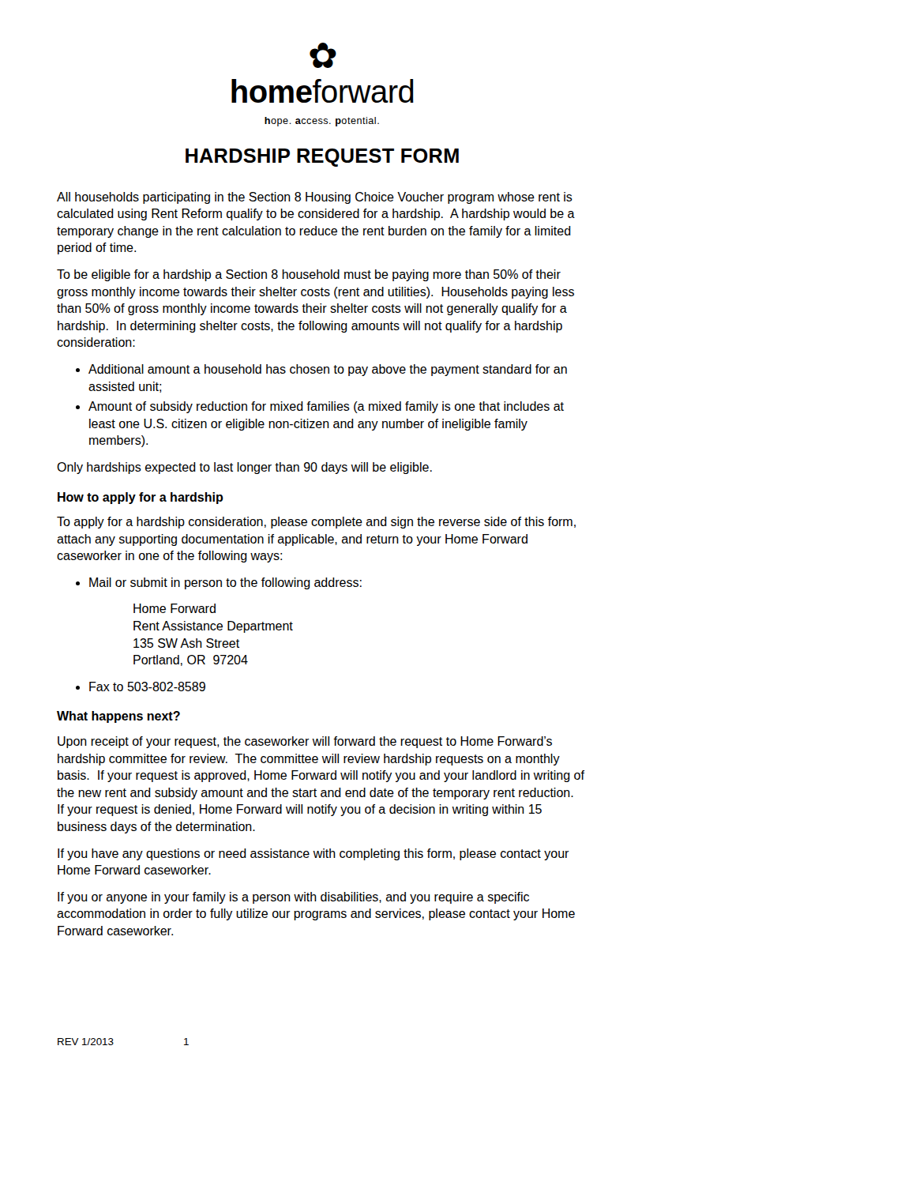✿
homeforward
hope. access. potential.
HARDSHIP REQUEST FORM
All households participating in the Section 8 Housing Choice Voucher program whose rent is calculated using Rent Reform qualify to be considered for a hardship. A hardship would be a temporary change in the rent calculation to reduce the rent burden on the family for a limited period of time.
To be eligible for a hardship a Section 8 household must be paying more than 50% of their gross monthly income towards their shelter costs (rent and utilities). Households paying less than 50% of gross monthly income towards their shelter costs will not generally qualify for a hardship. In determining shelter costs, the following amounts will not qualify for a hardship consideration:
Additional amount a household has chosen to pay above the payment standard for an assisted unit;
Amount of subsidy reduction for mixed families (a mixed family is one that includes at least one U.S. citizen or eligible non-citizen and any number of ineligible family members).
Only hardships expected to last longer than 90 days will be eligible.
How to apply for a hardship
To apply for a hardship consideration, please complete and sign the reverse side of this form, attach any supporting documentation if applicable, and return to your Home Forward caseworker in one of the following ways:
Mail or submit in person to the following address:
Home Forward
Rent Assistance Department
135 SW Ash Street
Portland, OR 97204
Fax to 503-802-8589
What happens next?
Upon receipt of your request, the caseworker will forward the request to Home Forward’s hardship committee for review. The committee will review hardship requests on a monthly basis. If your request is approved, Home Forward will notify you and your landlord in writing of the new rent and subsidy amount and the start and end date of the temporary rent reduction. If your request is denied, Home Forward will notify you of a decision in writing within 15 business days of the determination.
If you have any questions or need assistance with completing this form, please contact your Home Forward caseworker.
If you or anyone in your family is a person with disabilities, and you require a specific accommodation in order to fully utilize our programs and services, please contact your Home Forward caseworker.
REV 1/2013 1